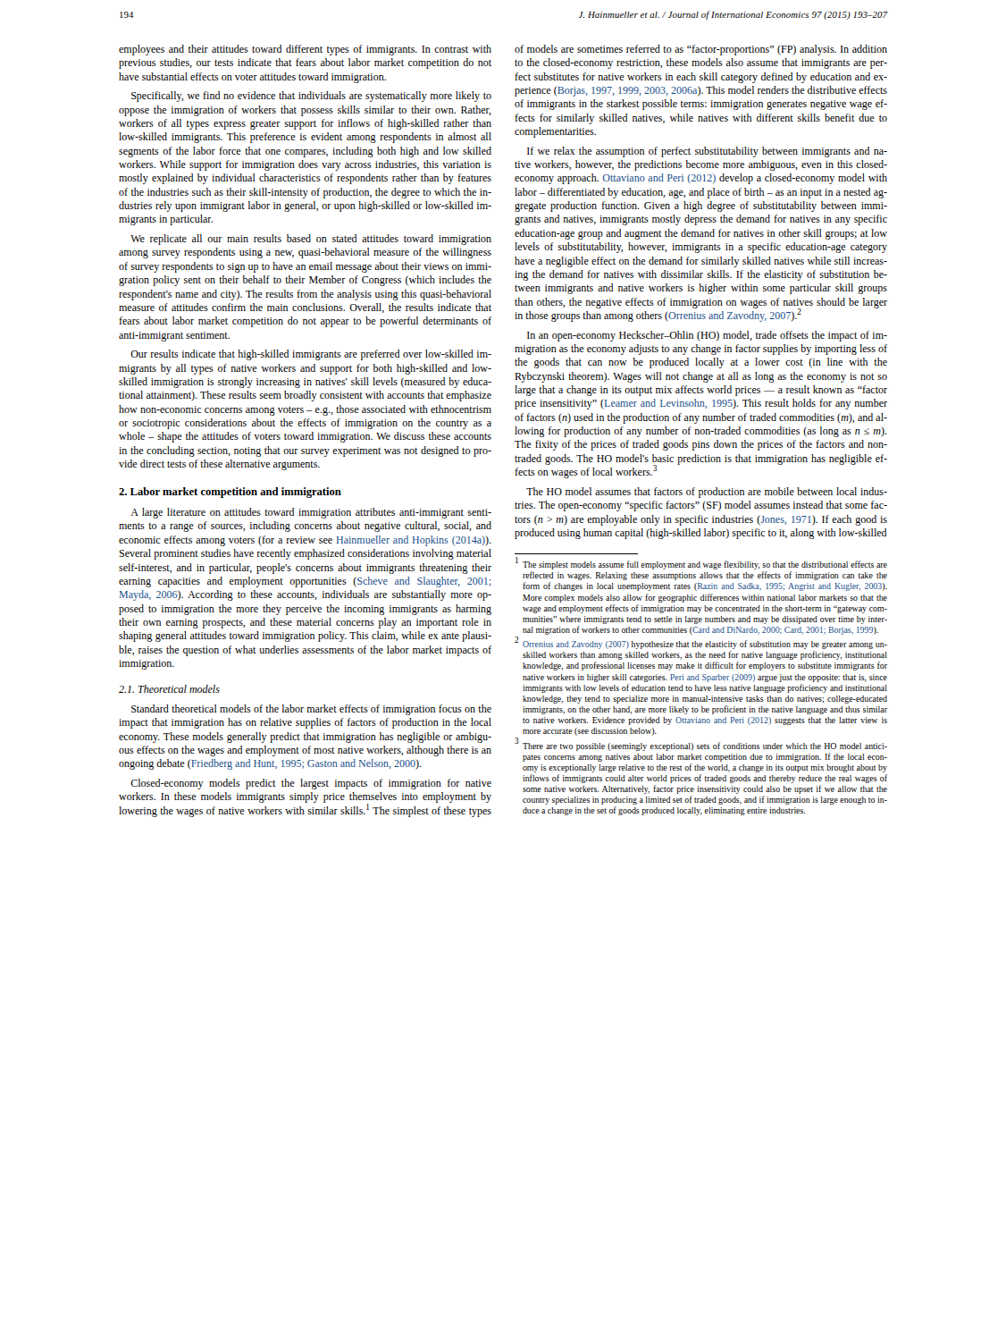194 J. Hainmueller et al. / Journal of International Economics 97 (2015) 193–207
employees and their attitudes toward different types of immigrants. In contrast with previous studies, our tests indicate that fears about labor market competition do not have substantial effects on voter attitudes toward immigration.
Specifically, we find no evidence that individuals are systematically more likely to oppose the immigration of workers that possess skills similar to their own. Rather, workers of all types express greater support for inflows of high-skilled rather than low-skilled immigrants. This preference is evident among respondents in almost all segments of the labor force that one compares, including both high and low skilled workers. While support for immigration does vary across industries, this variation is mostly explained by individual characteristics of respondents rather than by features of the industries such as their skill-intensity of production, the degree to which the industries rely upon immigrant labor in general, or upon high-skilled or low-skilled immigrants in particular.
We replicate all our main results based on stated attitudes toward immigration among survey respondents using a new, quasi-behavioral measure of the willingness of survey respondents to sign up to have an email message about their views on immigration policy sent on their behalf to their Member of Congress (which includes the respondent's name and city). The results from the analysis using this quasi-behavioral measure of attitudes confirm the main conclusions. Overall, the results indicate that fears about labor market competition do not appear to be powerful determinants of anti-immigrant sentiment.
Our results indicate that high-skilled immigrants are preferred over low-skilled immigrants by all types of native workers and support for both high-skilled and low-skilled immigration is strongly increasing in natives' skill levels (measured by educational attainment). These results seem broadly consistent with accounts that emphasize how non-economic concerns among voters – e.g., those associated with ethnocentrism or sociotropic considerations about the effects of immigration on the country as a whole – shape the attitudes of voters toward immigration. We discuss these accounts in the concluding section, noting that our survey experiment was not designed to provide direct tests of these alternative arguments.
2. Labor market competition and immigration
A large literature on attitudes toward immigration attributes anti-immigrant sentiments to a range of sources, including concerns about negative cultural, social, and economic effects among voters (for a review see Hainmueller and Hopkins (2014a)). Several prominent studies have recently emphasized considerations involving material self-interest, and in particular, people's concerns about immigrants threatening their earning capacities and employment opportunities (Scheve and Slaughter, 2001; Mayda, 2006). According to these accounts, individuals are substantially more opposed to immigration the more they perceive the incoming immigrants as harming their own earning prospects, and these material concerns play an important role in shaping general attitudes toward immigration policy. This claim, while ex ante plausible, raises the question of what underlies assessments of the labor market impacts of immigration.
2.1. Theoretical models
Standard theoretical models of the labor market effects of immigration focus on the impact that immigration has on relative supplies of factors of production in the local economy. These models generally predict that immigration has negligible or ambiguous effects on the wages and employment of most native workers, although there is an ongoing debate (Friedberg and Hunt, 1995; Gaston and Nelson, 2000).
Closed-economy models predict the largest impacts of immigration for native workers. In these models immigrants simply price themselves into employment by lowering the wages of native workers with similar skills.1 The simplest of these types of models are sometimes referred to as “factor-proportions” (FP) analysis. In addition to the closed-economy restriction, these models also assume that immigrants are perfect substitutes for native workers in each skill category defined by education and experience (Borjas, 1997, 1999, 2003, 2006a). This model renders the distributive effects of immigrants in the starkest possible terms: immigration generates negative wage effects for similarly skilled natives, while natives with different skills benefit due to complementarities.
If we relax the assumption of perfect substitutability between immigrants and native workers, however, the predictions become more ambiguous, even in this closed-economy approach. Ottaviano and Peri (2012) develop a closed-economy model with labor – differentiated by education, age, and place of birth – as an input in a nested aggregate production function. Given a high degree of substitutability between immigrants and natives, immigrants mostly depress the demand for natives in any specific education-age group and augment the demand for natives in other skill groups; at low levels of substitutability, however, immigrants in a specific education-age category have a negligible effect on the demand for similarly skilled natives while still increasing the demand for natives with dissimilar skills. If the elasticity of substitution between immigrants and native workers is higher within some particular skill groups than others, the negative effects of immigration on wages of natives should be larger in those groups than among others (Orrenius and Zavodny, 2007).2
In an open-economy Heckscher–Ohlin (HO) model, trade offsets the impact of immigration as the economy adjusts to any change in factor supplies by importing less of the goods that can now be produced locally at a lower cost (in line with the Rybczynski theorem). Wages will not change at all as long as the economy is not so large that a change in its output mix affects world prices — a result known as “factor price insensitivity” (Leamer and Levinsohn, 1995). This result holds for any number of factors (n) used in the production of any number of traded commodities (m), and allowing for production of any number of non-traded commodities (as long as n ≤ m). The fixity of the prices of traded goods pins down the prices of the factors and non-traded goods. The HO model's basic prediction is that immigration has negligible effects on wages of local workers.3
The HO model assumes that factors of production are mobile between local industries. The open-economy “specific factors” (SF) model assumes instead that some factors (n > m) are employable only in specific industries (Jones, 1971). If each good is produced using human capital (high-skilled labor) specific to it, along with low-skilled
1 The simplest models assume full employment and wage flexibility, so that the distributional effects are reflected in wages. Relaxing these assumptions allows that the effects of immigration can take the form of changes in local unemployment rates (Razin and Sadka, 1995; Angrist and Kugler, 2003). More complex models also allow for geographic differences within national labor markets so that the wage and employment effects of immigration may be concentrated in the short-term in “gateway communities” where immigrants tend to settle in large numbers and may be dissipated over time by internal migration of workers to other communities (Card and DiNardo, 2000; Card, 2001; Borjas, 1999).
2 Orrenius and Zavodny (2007) hypothesize that the elasticity of substitution may be greater among unskilled workers than among skilled workers, as the need for native language proficiency, institutional knowledge, and professional licenses may make it difficult for employers to substitute immigrants for native workers in higher skill categories. Peri and Sparber (2009) argue just the opposite: that is, since immigrants with low levels of education tend to have less native language proficiency and institutional knowledge, they tend to specialize more in manual-intensive tasks than do natives; college-educated immigrants, on the other hand, are more likely to be proficient in the native language and thus similar to native workers. Evidence provided by Ottaviano and Peri (2012) suggests that the latter view is more accurate (see discussion below).
3 There are two possible (seemingly exceptional) sets of conditions under which the HO model anticipates concerns among natives about labor market competition due to immigration. If the local economy is exceptionally large relative to the rest of the world, a change in its output mix brought about by inflows of immigrants could alter world prices of traded goods and thereby reduce the real wages of some native workers. Alternatively, factor price insensitivity could also be upset if we allow that the country specializes in producing a limited set of traded goods, and if immigration is large enough to induce a change in the set of goods produced locally, eliminating entire industries.